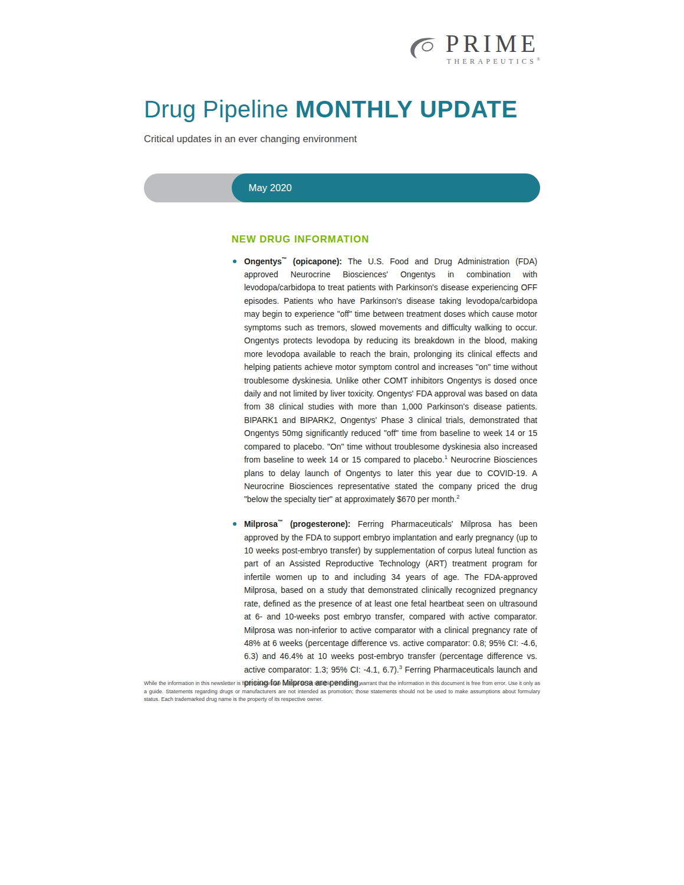PRIME
THERAPEUTICS®
Drug Pipeline MONTHLY UPDATE
Critical updates in an ever changing environment
May 2020
NEW DRUG INFORMATION
Ongentys™ (opicapone): The U.S. Food and Drug Administration (FDA) approved Neurocrine Biosciences' Ongentys in combination with levodopa/carbidopa to treat patients with Parkinson's disease experiencing OFF episodes. Patients who have Parkinson's disease taking levodopa/carbidopa may begin to experience "off" time between treatment doses which cause motor symptoms such as tremors, slowed movements and difficulty walking to occur. Ongentys protects levodopa by reducing its breakdown in the blood, making more levodopa available to reach the brain, prolonging its clinical effects and helping patients achieve motor symptom control and increases "on" time without troublesome dyskinesia. Unlike other COMT inhibitors Ongentys is dosed once daily and not limited by liver toxicity. Ongentys' FDA approval was based on data from 38 clinical studies with more than 1,000 Parkinson's disease patients. BIPARK1 and BIPARK2, Ongentys' Phase 3 clinical trials, demonstrated that Ongentys 50mg significantly reduced "off" time from baseline to week 14 or 15 compared to placebo. "On" time without troublesome dyskinesia also increased from baseline to week 14 or 15 compared to placebo.1 Neurocrine Biosciences plans to delay launch of Ongentys to later this year due to COVID-19. A Neurocrine Biosciences representative stated the company priced the drug "below the specialty tier" at approximately $670 per month.2
Milprosa™ (progesterone): Ferring Pharmaceuticals' Milprosa has been approved by the FDA to support embryo implantation and early pregnancy (up to 10 weeks post-embryo transfer) by supplementation of corpus luteal function as part of an Assisted Reproductive Technology (ART) treatment program for infertile women up to and including 34 years of age. The FDA-approved Milprosa, based on a study that demonstrated clinically recognized pregnancy rate, defined as the presence of at least one fetal heartbeat seen on ultrasound at 6- and 10-weeks post embryo transfer, compared with active comparator. Milprosa was non-inferior to active comparator with a clinical pregnancy rate of 48% at 6 weeks (percentage difference vs. active comparator: 0.8; 95% CI: -4.6, 6.3) and 46.4% at 10 weeks post-embryo transfer (percentage difference vs. active comparator: 1.3; 95% CI: -4.1, 6.7).3 Ferring Pharmaceuticals launch and pricing for Milprosa are pending.
While the information in this newsletter is from sources we believe to be reliable, we do not warrant that the information in this document is free from error. Use it only as a guide. Statements regarding drugs or manufacturers are not intended as promotion; those statements should not be used to make assumptions about formulary status. Each trademarked drug name is the property of its respective owner.